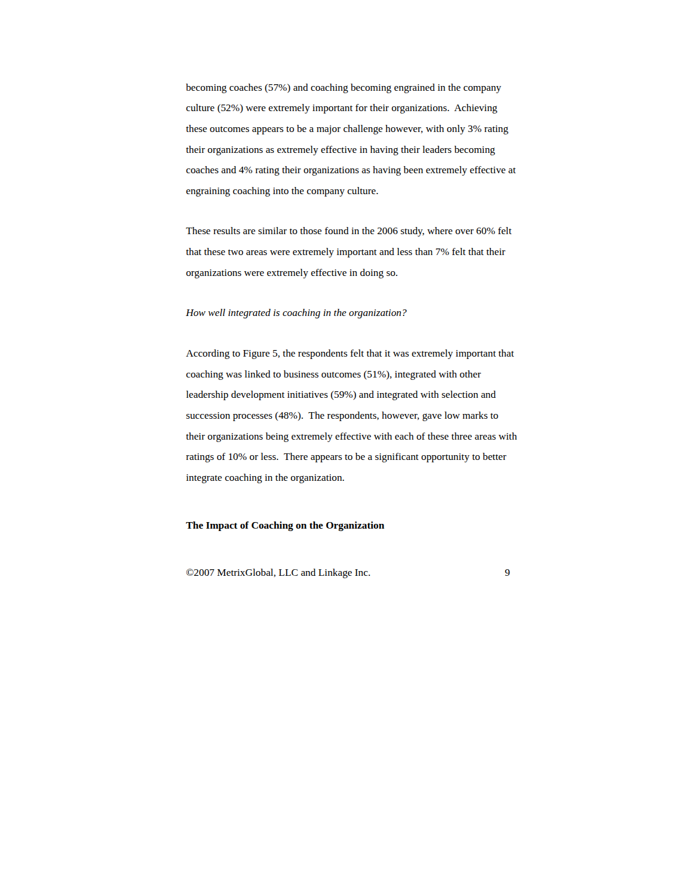becoming coaches (57%) and coaching becoming engrained in the company culture (52%) were extremely important for their organizations. Achieving these outcomes appears to be a major challenge however, with only 3% rating their organizations as extremely effective in having their leaders becoming coaches and 4% rating their organizations as having been extremely effective at engraining coaching into the company culture.
These results are similar to those found in the 2006 study, where over 60% felt that these two areas were extremely important and less than 7% felt that their organizations were extremely effective in doing so.
How well integrated is coaching in the organization?
According to Figure 5, the respondents felt that it was extremely important that coaching was linked to business outcomes (51%), integrated with other leadership development initiatives (59%) and integrated with selection and succession processes (48%). The respondents, however, gave low marks to their organizations being extremely effective with each of these three areas with ratings of 10% or less. There appears to be a significant opportunity to better integrate coaching in the organization.
The Impact of Coaching on the Organization
©2007 MetrixGlobal, LLC and Linkage Inc. 9